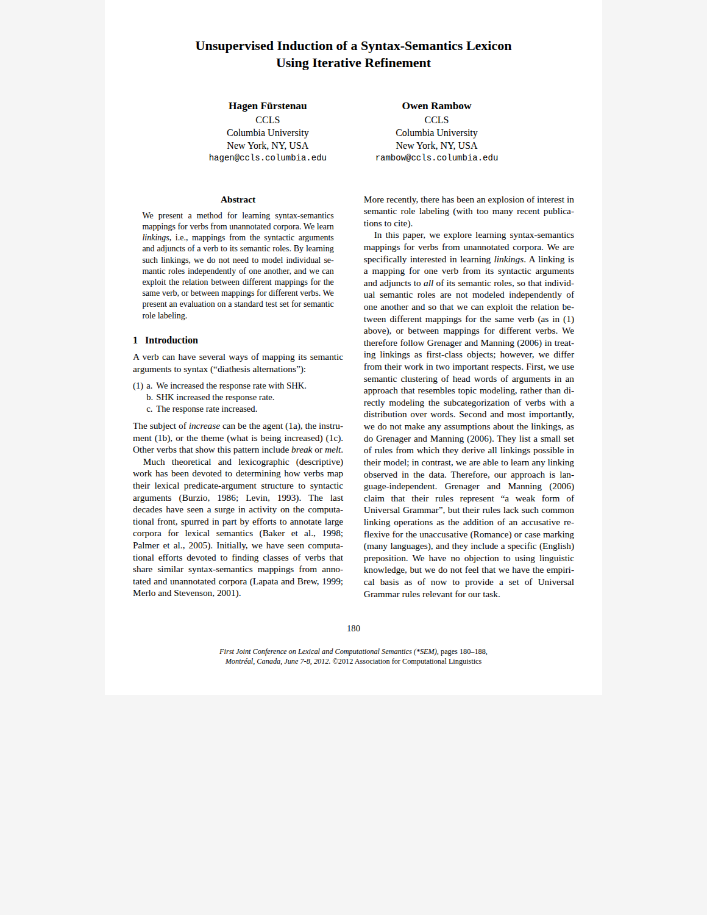Unsupervised Induction of a Syntax-Semantics Lexicon
Using Iterative Refinement
Hagen Fürstenau
CCLS
Columbia University
New York, NY, USA
hagen@ccls.columbia.edu
Owen Rambow
CCLS
Columbia University
New York, NY, USA
rambow@ccls.columbia.edu
Abstract
We present a method for learning syntax-semantics mappings for verbs from unannotated corpora. We learn linkings, i.e., mappings from the syntactic arguments and adjuncts of a verb to its semantic roles. By learning such linkings, we do not need to model individual semantic roles independently of one another, and we can exploit the relation between different mappings for the same verb, or between mappings for different verbs. We present an evaluation on a standard test set for semantic role labeling.
1 Introduction
A verb can have several ways of mapping its semantic arguments to syntax (“diathesis alternations”):
| (1) | a. | We increased the response rate with SHK. |
| | b. | SHK increased the response rate. |
| | c. | The response rate increased. |
The subject of increase can be the agent (1a), the instrument (1b), or the theme (what is being increased) (1c). Other verbs that show this pattern include break or melt.
Much theoretical and lexicographic (descriptive) work has been devoted to determining how verbs map their lexical predicate-argument structure to syntactic arguments (Burzio, 1986; Levin, 1993). The last decades have seen a surge in activity on the computational front, spurred in part by efforts to annotate large corpora for lexical semantics (Baker et al., 1998; Palmer et al., 2005). Initially, we have seen computational efforts devoted to finding classes of verbs that share similar syntax-semantics mappings from annotated and unannotated corpora (Lapata and Brew, 1999; Merlo and Stevenson, 2001).
More recently, there has been an explosion of interest in semantic role labeling (with too many recent publications to cite).
In this paper, we explore learning syntax-semantics mappings for verbs from unannotated corpora. We are specifically interested in learning linkings. A linking is a mapping for one verb from its syntactic arguments and adjuncts to all of its semantic roles, so that individual semantic roles are not modeled independently of one another and so that we can exploit the relation between different mappings for the same verb (as in (1) above), or between mappings for different verbs. We therefore follow Grenager and Manning (2006) in treating linkings as first-class objects; however, we differ from their work in two important respects. First, we use semantic clustering of head words of arguments in an approach that resembles topic modeling, rather than directly modeling the subcategorization of verbs with a distribution over words. Second and most importantly, we do not make any assumptions about the linkings, as do Grenager and Manning (2006). They list a small set of rules from which they derive all linkings possible in their model; in contrast, we are able to learn any linking observed in the data. Therefore, our approach is language-independent. Grenager and Manning (2006) claim that their rules represent “a weak form of Universal Grammar”, but their rules lack such common linking operations as the addition of an accusative reflexive for the unaccusative (Romance) or case marking (many languages), and they include a specific (English) preposition. We have no objection to using linguistic knowledge, but we do not feel that we have the empirical basis as of now to provide a set of Universal Grammar rules relevant for our task.
180
First Joint Conference on Lexical and Computational Semantics (*SEM), pages 180–188,
Montréal, Canada, June 7-8, 2012. ©2012 Association for Computational Linguistics